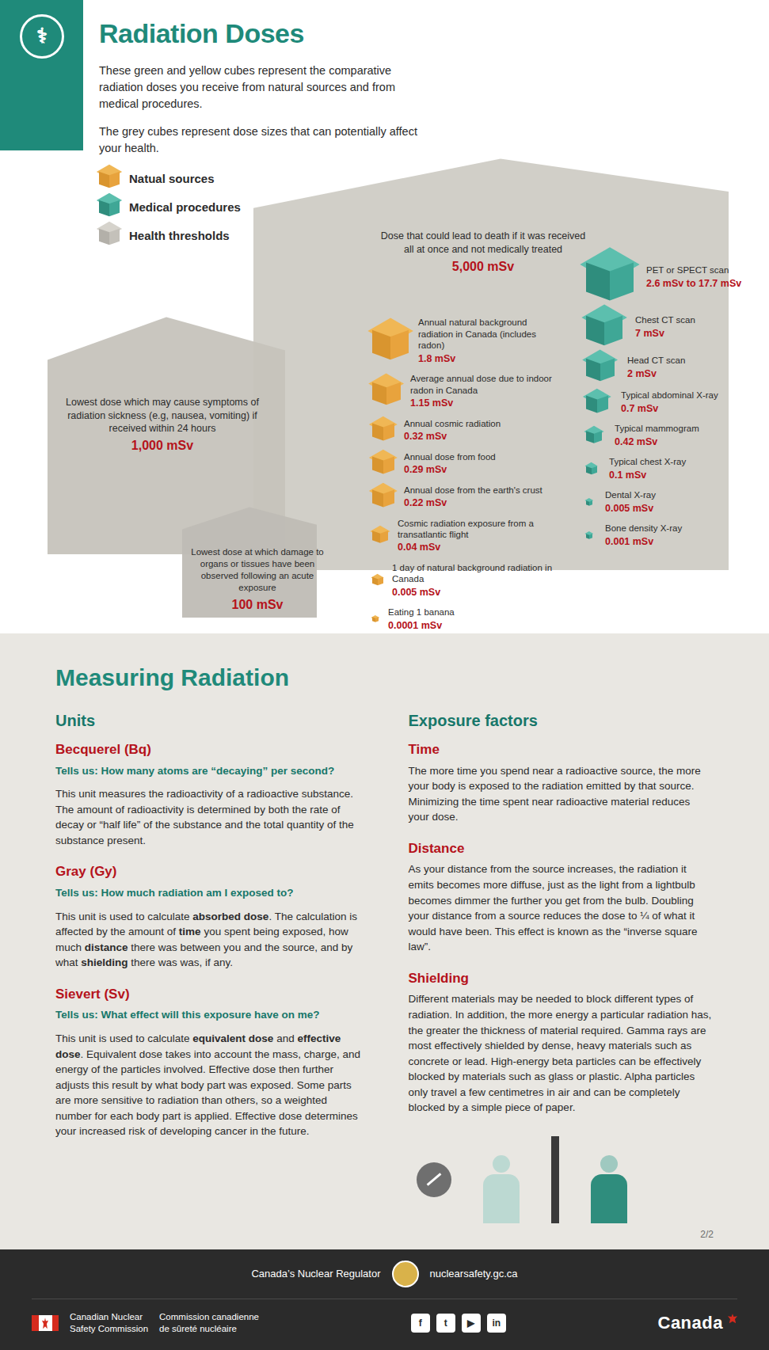⚕
Radiation Doses
These green and yellow cubes represent the comparative radiation doses you receive from natural sources and from medical procedures.
The grey cubes represent dose sizes that can potentially affect your health.
Natual sources
Medical procedures
Health thresholds
Dose that could lead to death if it was received all at once and not medically treated 5,000 mSv
Lowest dose which may cause symptoms of radiation sickness (e.g, nausea, vomiting) if received within 24 hours 1,000 mSv
Lowest dose at which damage to organs or tissues have been observed following an acute exposure 100 mSv
Annual natural background radiation in Canada (includes radon)1.8 mSv
Average annual dose due to indoor radon in Canada1.15 mSv
Annual cosmic radiation0.32 mSv
Annual dose from food0.29 mSv
Annual dose from the earth's crust0.22 mSv
Cosmic radiation exposure from a transatlantic flight0.04 mSv
1 day of natural background radiation in Canada0.005 mSv
Eating 1 banana0.0001 mSv
PET or SPECT scan2.6 mSv to 17.7 mSv
Chest CT scan7 mSv
Head CT scan2 mSv
Typical abdominal X-ray0.7 mSv
Typical mammogram0.42 mSv
Typical chest X-ray0.1 mSv
Dental X-ray0.005 mSv
Bone density X-ray0.001 mSv
Measuring Radiation
Units
Becquerel (Bq)
Tells us: How many atoms are “decaying” per second?
This unit measures the radioactivity of a radioactive substance. The amount of radioactivity is determined by both the rate of decay or “half life” of the substance and the total quantity of the substance present.
Gray (Gy)
Tells us: How much radiation am I exposed to?
This unit is used to calculate absorbed dose. The calculation is affected by the amount of time you spent being exposed, how much distance there was between you and the source, and by what shielding there was was, if any.
Sievert (Sv)
Tells us: What effect will this exposure have on me?
This unit is used to calculate equivalent dose and effective dose. Equivalent dose takes into account the mass, charge, and energy of the particles involved. Effective dose then further adjusts this result by what body part was exposed. Some parts are more sensitive to radiation than others, so a weighted number for each body part is applied. Effective dose determines your increased risk of developing cancer in the future.
Exposure factors
Time
The more time you spend near a radioactive source, the more your body is exposed to the radiation emitted by that source. Minimizing the time spent near radioactive material reduces your dose.
Distance
As your distance from the source increases, the radiation it emits becomes more diffuse, just as the light from a lightbulb becomes dimmer the further you get from the bulb. Doubling your distance from a source reduces the dose to ¼ of what it would have been. This effect is known as the “inverse square law”.
Shielding
Different materials may be needed to block different types of radiation. In addition, the more energy a particular radiation has, the greater the thickness of material required. Gamma rays are most effectively shielded by dense, heavy materials such as concrete or lead. High-energy beta particles can be effectively blocked by materials such as glass or plastic. Alpha particles only travel a few centimetres in air and can be completely blocked by a simple piece of paper.
2/2
Canada’s Nuclear Regulator nuclearsafety.gc.ca
Canadian Nuclear
Safety Commission Commission canadienne
de sûreté nucléaire
ft▶in
Canada